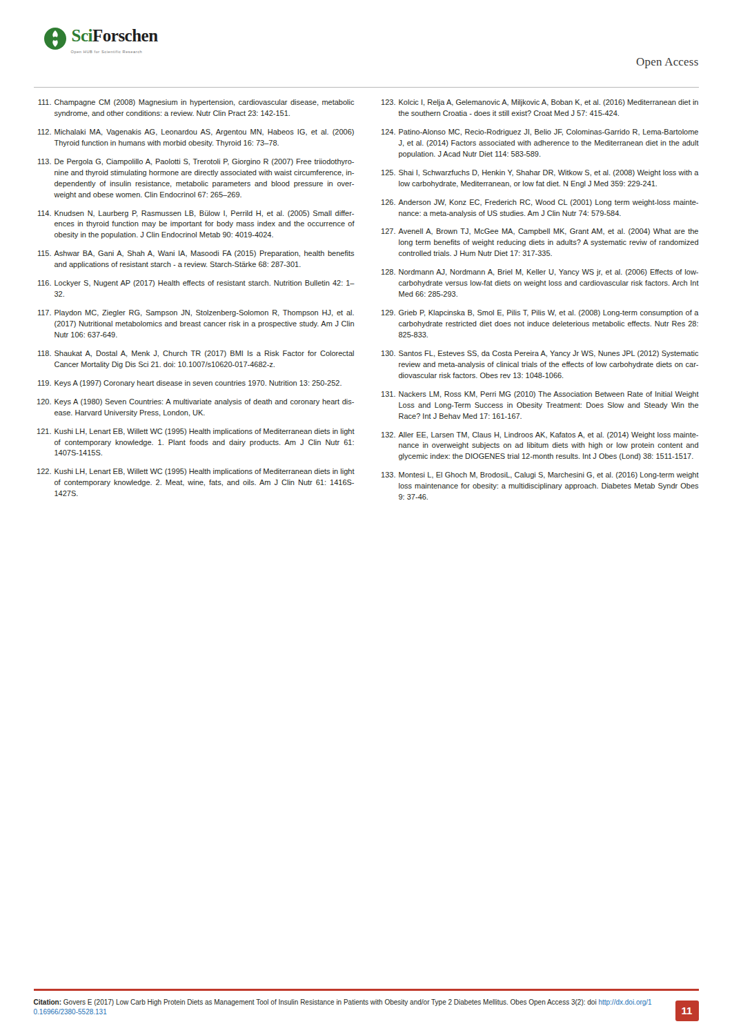Sci Forschen
Open HUB for Scientific Research
Open Access
111. Champagne CM (2008) Magnesium in hypertension, cardiovascular disease, metabolic syndrome, and other conditions: a review. Nutr Clin Pract 23: 142-151.
112. Michalaki MA, Vagenakis AG, Leonardou AS, Argentou MN, Habeos IG, et al. (2006) Thyroid function in humans with morbid obesity. Thyroid 16: 73–78.
113. De Pergola G, Ciampolillo A, Paolotti S, Trerotoli P, Giorgino R (2007) Free triiodothyronine and thyroid stimulating hormone are directly associated with waist circumference, independently of insulin resistance, metabolic parameters and blood pressure in overweight and obese women. Clin Endocrinol 67: 265–269.
114. Knudsen N, Laurberg P, Rasmussen LB, Bülow I, Perrild H, et al. (2005) Small differences in thyroid function may be important for body mass index and the occurrence of obesity in the population. J Clin Endocrinol Metab 90: 4019-4024.
115. Ashwar BA, Gani A, Shah A, Wani IA, Masoodi FA (2015) Preparation, health benefits and applications of resistant starch - a review. Starch-Stärke 68: 287-301.
116. Lockyer S, Nugent AP (2017) Health effects of resistant starch. Nutrition Bulletin 42: 1–32.
117. Playdon MC, Ziegler RG, Sampson JN, Stolzenberg-Solomon R, Thompson HJ, et al. (2017) Nutritional metabolomics and breast cancer risk in a prospective study. Am J Clin Nutr 106: 637-649.
118. Shaukat A, Dostal A, Menk J, Church TR (2017) BMI Is a Risk Factor for Colorectal Cancer Mortality Dig Dis Sci 21. doi: 10.1007/s10620-017-4682-z.
119. Keys A (1997) Coronary heart disease in seven countries 1970. Nutrition 13: 250-252.
120. Keys A (1980) Seven Countries: A multivariate analysis of death and coronary heart disease. Harvard University Press, London, UK.
121. Kushi LH, Lenart EB, Willett WC (1995) Health implications of Mediterranean diets in light of contemporary knowledge. 1. Plant foods and dairy products. Am J Clin Nutr 61: 1407S-1415S.
122. Kushi LH, Lenart EB, Willett WC (1995) Health implications of Mediterranean diets in light of contemporary knowledge. 2. Meat, wine, fats, and oils. Am J Clin Nutr 61: 1416S-1427S.
123. Kolcic I, Relja A, Gelemanovic A, Miljkovic A, Boban K, et al. (2016) Mediterranean diet in the southern Croatia - does it still exist? Croat Med J 57: 415-424.
124. Patino-Alonso MC, Recio-Rodriguez JI, Belio JF, Colominas-Garrido R, Lema-Bartolome J, et al. (2014) Factors associated with adherence to the Mediterranean diet in the adult population. J Acad Nutr Diet 114: 583-589.
125. Shai I, Schwarzfuchs D, Henkin Y, Shahar DR, Witkow S, et al. (2008) Weight loss with a low carbohydrate, Mediterranean, or low fat diet. N Engl J Med 359: 229-241.
126. Anderson JW, Konz EC, Frederich RC, Wood CL (2001) Long term weight-loss maintenance: a meta-analysis of US studies. Am J Clin Nutr 74: 579-584.
127. Avenell A, Brown TJ, McGee MA, Campbell MK, Grant AM, et al. (2004) What are the long term benefits of weight reducing diets in adults? A systematic reviw of randomized controlled trials. J Hum Nutr Diet 17: 317-335.
128. Nordmann AJ, Nordmann A, Briel M, Keller U, Yancy WS jr, et al. (2006) Effects of low-carbohydrate versus low-fat diets on weight loss and cardiovascular risk factors. Arch Int Med 66: 285-293.
129. Grieb P, Klapcinska B, Smol E, Pilis T, Pilis W, et al. (2008) Long-term consumption of a carbohydrate restricted diet does not induce deleterious metabolic effects. Nutr Res 28: 825-833.
130. Santos FL, Esteves SS, da Costa Pereira A, Yancy Jr WS, Nunes JPL (2012) Systematic review and meta-analysis of clinical trials of the effects of low carbohydrate diets on cardiovascular risk factors. Obes rev 13: 1048-1066.
131. Nackers LM, Ross KM, Perri MG (2010) The Association Between Rate of Initial Weight Loss and Long-Term Success in Obesity Treatment: Does Slow and Steady Win the Race? Int J Behav Med 17: 161-167.
132. Aller EE, Larsen TM, Claus H, Lindroos AK, Kafatos A, et al. (2014) Weight loss maintenance in overweight subjects on ad libitum diets with high or low protein content and glycemic index: the DIOGENES trial 12-month results. Int J Obes (Lond) 38: 1511-1517.
133. Montesi L, El Ghoch M, BrodosiL, Calugi S, Marchesini G, et al. (2016) Long-term weight loss maintenance for obesity: a multidisciplinary approach. Diabetes Metab Syndr Obes 9: 37-46.
Citation: Govers E (2017) Low Carb High Protein Diets as Management Tool of Insulin Resistance in Patients with Obesity and/or Type 2 Diabetes Mellitus. Obes Open Access 3(2): doi http://dx.doi.org/10.16966/2380-5528.131
11